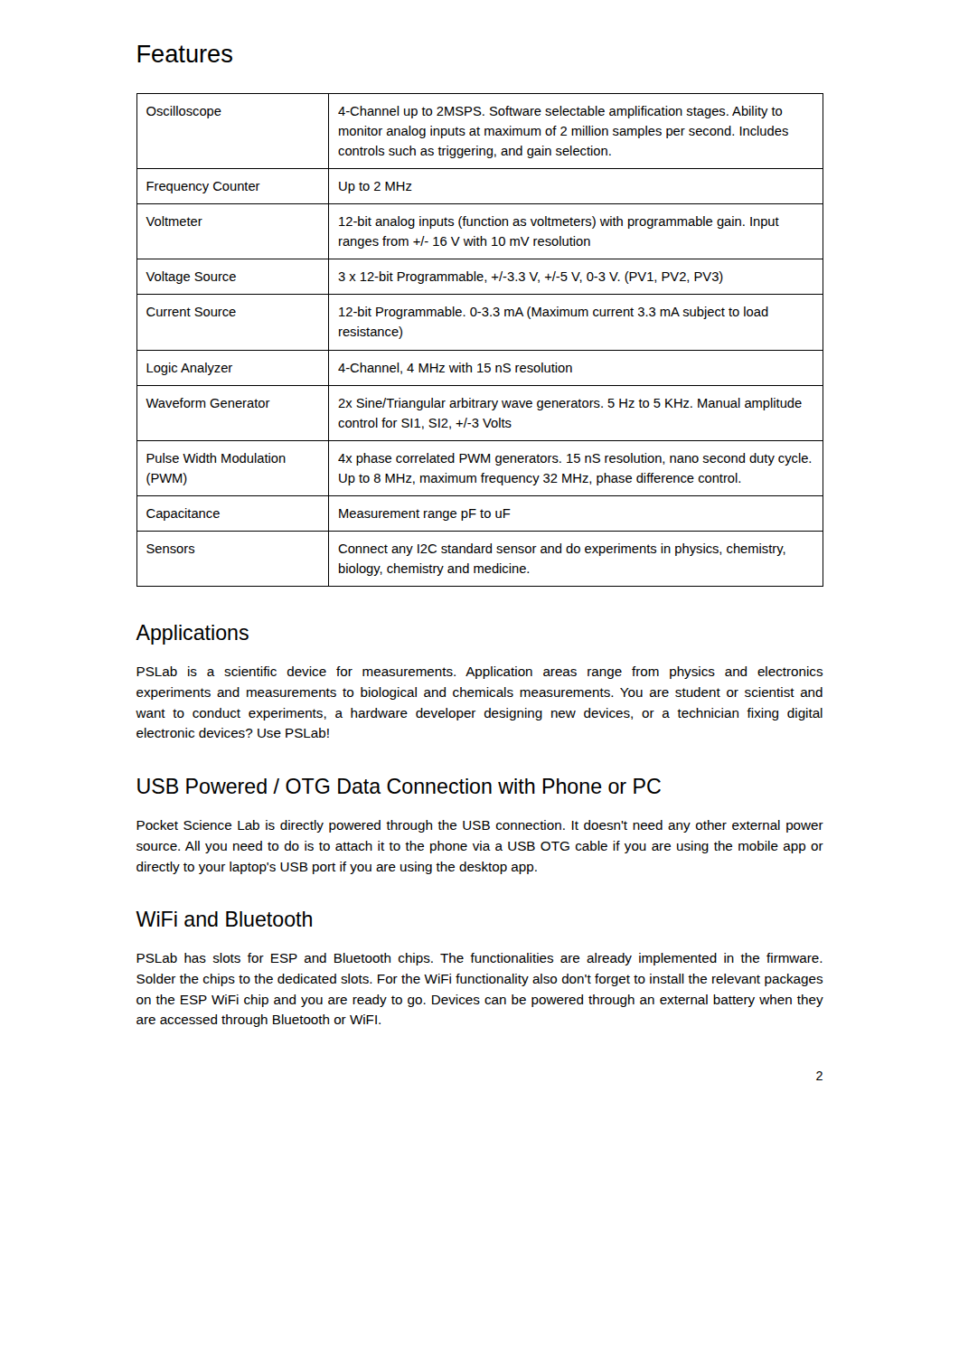Features
| Oscilloscope | 4-Channel up to 2MSPS. Software selectable amplification stages. Ability to monitor analog inputs at maximum of 2 million samples per second. Includes controls such as triggering, and gain selection. |
| Frequency Counter | Up to 2 MHz |
| Voltmeter | 12-bit analog inputs (function as voltmeters) with programmable gain. Input ranges from +/- 16 V with 10 mV resolution |
| Voltage Source | 3 x 12-bit Programmable, +/-3.3 V, +/-5 V, 0-3 V. (PV1, PV2, PV3) |
| Current Source | 12-bit Programmable. 0-3.3 mA (Maximum current 3.3 mA subject to load resistance) |
| Logic Analyzer | 4-Channel, 4 MHz with 15 nS resolution |
| Waveform Generator | 2x Sine/Triangular arbitrary wave generators. 5 Hz to 5 KHz. Manual amplitude control for SI1, SI2, +/-3 Volts |
| Pulse Width Modulation (PWM) | 4x phase correlated PWM generators. 15 nS resolution, nano second duty cycle. Up to 8 MHz, maximum frequency 32 MHz, phase difference control. |
| Capacitance | Measurement range pF to uF |
| Sensors | Connect any I2C standard sensor and do experiments in physics, chemistry, biology, chemistry and medicine. |
Applications
PSLab is a scientific device for measurements. Application areas range from physics and electronics experiments and measurements to biological and chemicals measurements. You are student or scientist and want to conduct experiments, a hardware developer designing new devices, or a technician fixing digital electronic devices? Use PSLab!
USB Powered / OTG Data Connection with Phone or PC
Pocket Science Lab is directly powered through the USB connection. It doesn't need any other external power source. All you need to do is to attach it to the phone via a USB OTG cable if you are using the mobile app or directly to your laptop's USB port if you are using the desktop app.
WiFi and Bluetooth
PSLab has slots for ESP and Bluetooth chips. The functionalities are already implemented in the firmware. Solder the chips to the dedicated slots. For the WiFi functionality also don't forget to install the relevant packages on the ESP WiFi chip and you are ready to go. Devices can be powered through an external battery when they are accessed through Bluetooth or WiFI.
2